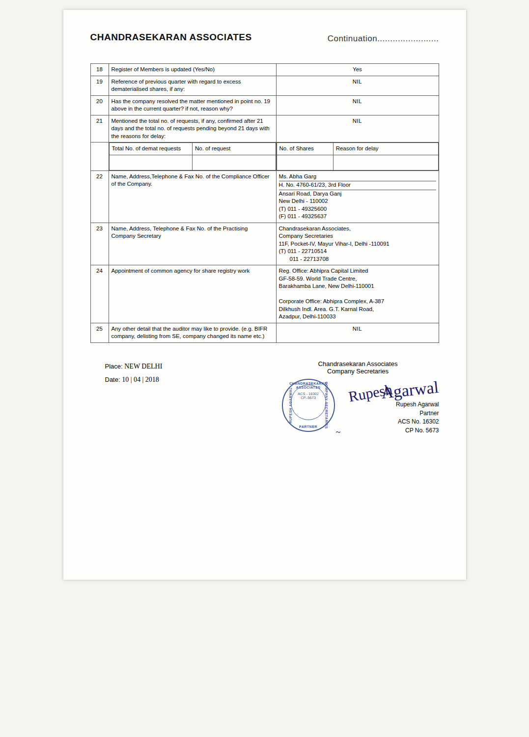CHANDRASEKARAN ASSOCIATES
Continuation........................
| 18 | Register of Members is updated (Yes/No) | Yes |
| 19 | Reference of previous quarter with regard to excess dematerialised shares, if any: | NIL |
| 20 | Has the company resolved the matter mentioned in point no. 19 above in the current quarter? if not, reason why? | NIL |
| 21 | Mentioned the total no. of requests, if any, confirmed after 21 days and the total no. of requests pending beyond 21 days with the reasons for delay: | NIL |
| | / Total No. of demat requests / No. of request / | / No. of Shares / Reason for delay / |
| 22 | Name, Address,Telephone & Fax No. of the Compliance Officer of the Company. | Ms. Abha Garg H. No. 4760-61/23, 3rd Floor Ansari Road, Darya Ganj New Delhi - 110002 (T) 011 - 49325600 (F) 011 - 49325637 |
| 23 | Name, Address, Telephone & Fax No. of the Practising Company Secretary | Chandrasekaran Associates, Company Secretaries 11F, Pocket-IV, Mayur Vihar-I, Delhi -110091 (T) 011 - 22710514 011 - 22713708 |
| 24 | Appointment of common agency for share registry work | Reg. Office: Abhipra Capital Limited GF-58-59. World Trade Centre, Barakhamba Lane, New Delhi-110001 Corporate Office: Abhipra Complex, A-387 Dilkhush Indl. Area. G.T. Karnal Road, Azadpur, Delhi-110033 |
| 25 | Any other detail that the auditor may like to provide. (e.g. BIFR company, delisting from SE, company changed its name etc.) | NIL |
Place: NEW DELHI
Date: 10 | 04 | 2018
Chandrasekaran Associates
Company Secretaries
CHANDRASEKARAN ASSOCIATES
RUPESH AGARWAL
COMPANY SECRETARIES
PARTNER
ACS - 16302
CP.-5673
Rupesh
Agarwal
~
Rupesh Agarwal
Partner
ACS No. 16302
CP No. 5673